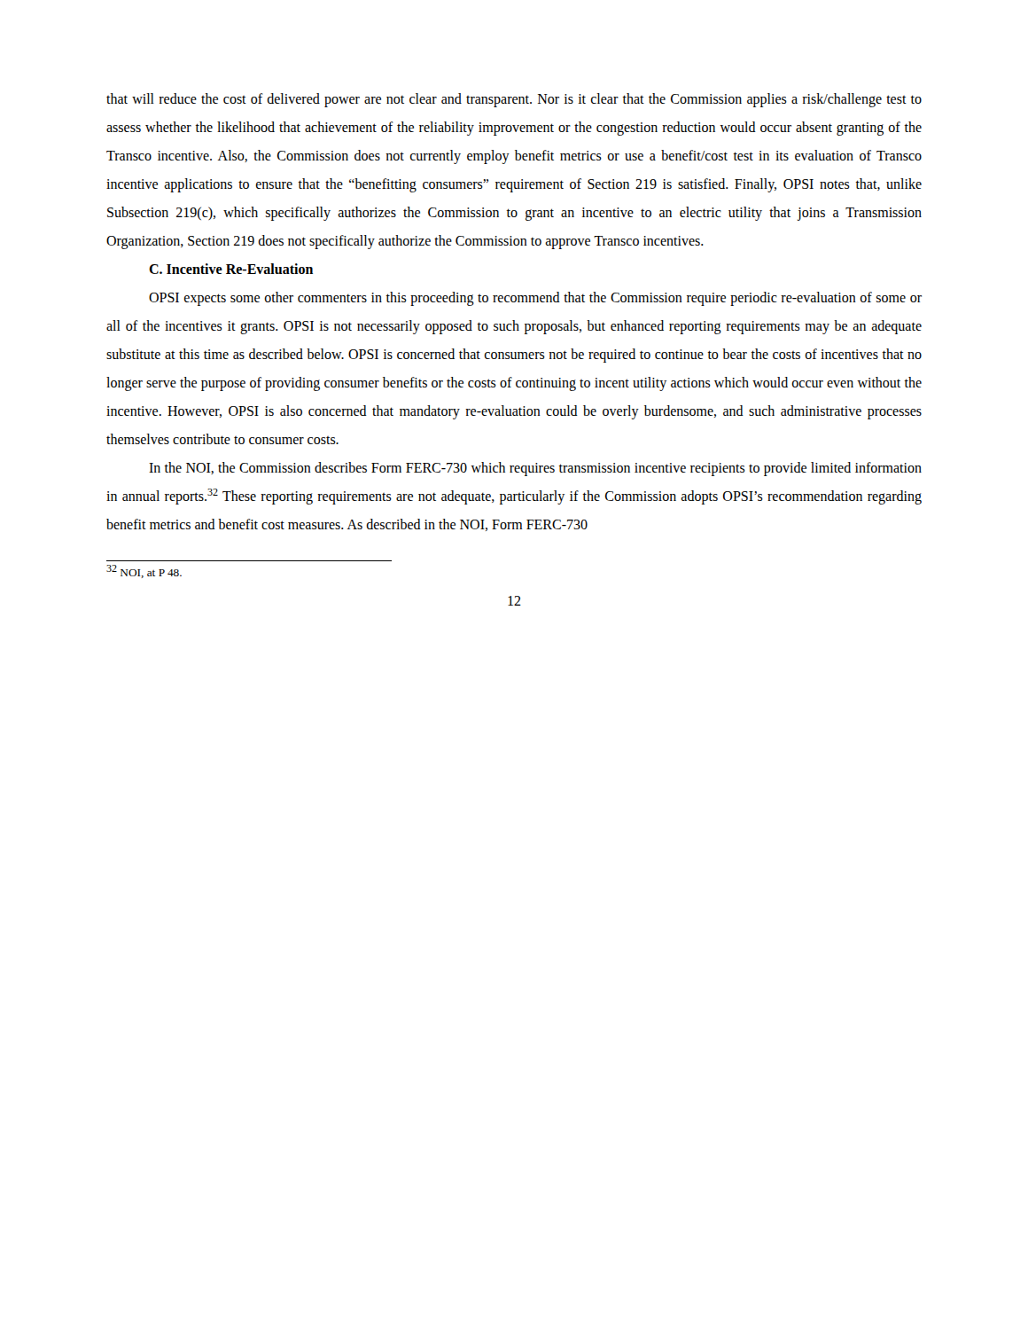that will reduce the cost of delivered power are not clear and transparent. Nor is it clear that the Commission applies a risk/challenge test to assess whether the likelihood that achievement of the reliability improvement or the congestion reduction would occur absent granting of the Transco incentive. Also, the Commission does not currently employ benefit metrics or use a benefit/cost test in its evaluation of Transco incentive applications to ensure that the “benefitting consumers” requirement of Section 219 is satisfied. Finally, OPSI notes that, unlike Subsection 219(c), which specifically authorizes the Commission to grant an incentive to an electric utility that joins a Transmission Organization, Section 219 does not specifically authorize the Commission to approve Transco incentives.
C. Incentive Re-Evaluation
OPSI expects some other commenters in this proceeding to recommend that the Commission require periodic re-evaluation of some or all of the incentives it grants. OPSI is not necessarily opposed to such proposals, but enhanced reporting requirements may be an adequate substitute at this time as described below. OPSI is concerned that consumers not be required to continue to bear the costs of incentives that no longer serve the purpose of providing consumer benefits or the costs of continuing to incent utility actions which would occur even without the incentive. However, OPSI is also concerned that mandatory re-evaluation could be overly burdensome, and such administrative processes themselves contribute to consumer costs.
In the NOI, the Commission describes Form FERC-730 which requires transmission incentive recipients to provide limited information in annual reports.32 These reporting requirements are not adequate, particularly if the Commission adopts OPSI’s recommendation regarding benefit metrics and benefit cost measures. As described in the NOI, Form FERC-730
32 NOI, at P 48.
12